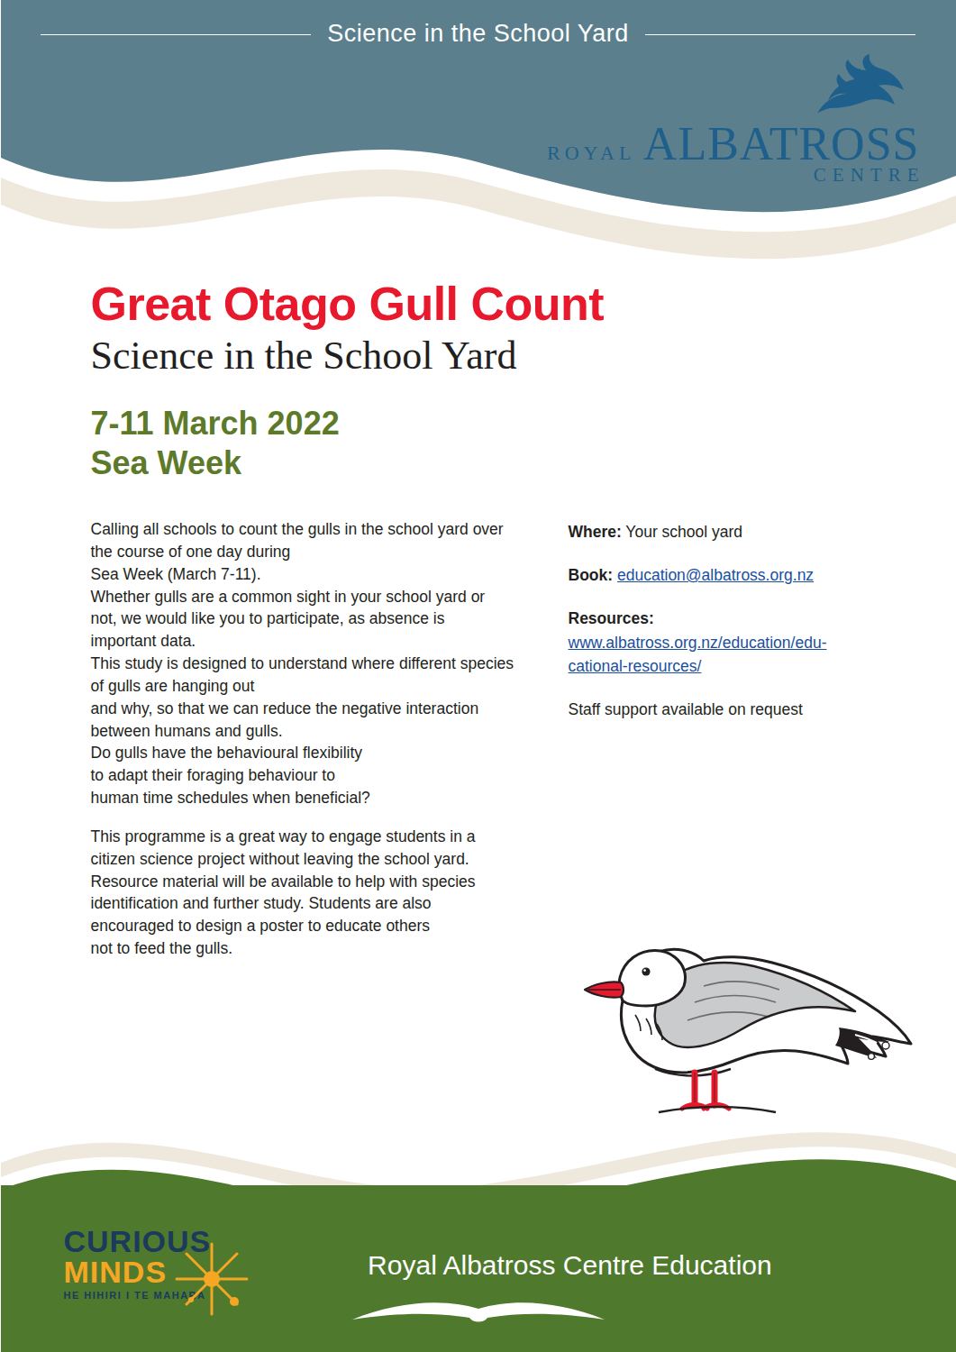Science in the School Yard
Royal Albatross Centre
Great Otago Gull Count
Science in the School Yard
7-11 March 2022
Sea Week
Calling all schools to count the gulls in the school yard over the course of one day during
Sea Week (March 7-11).
Whether gulls are a common sight in your school yard or not, we would like you to participate, as absence is important data.
This study is designed to understand where different species of gulls are hanging out
and why, so that we can reduce the negative interaction between humans and gulls.
Do gulls have the behavioural flexibility
to adapt their foraging behaviour to
human time schedules when beneficial?
This programme is a great way to engage students in a citizen science project without leaving the school yard. Resource material will be available to help with species identification and further study. Students are also encouraged to design a poster to educate others
not to feed the gulls.
Where: Your school yard
Book: education@albatross.org.nz
Resources:
www.albatross.org.nz/education/edu-cational-resources/
Staff support available on request
CURIOUS MINDS HE HIHIRI I TE MAHARA
Royal Albatross Centre Education